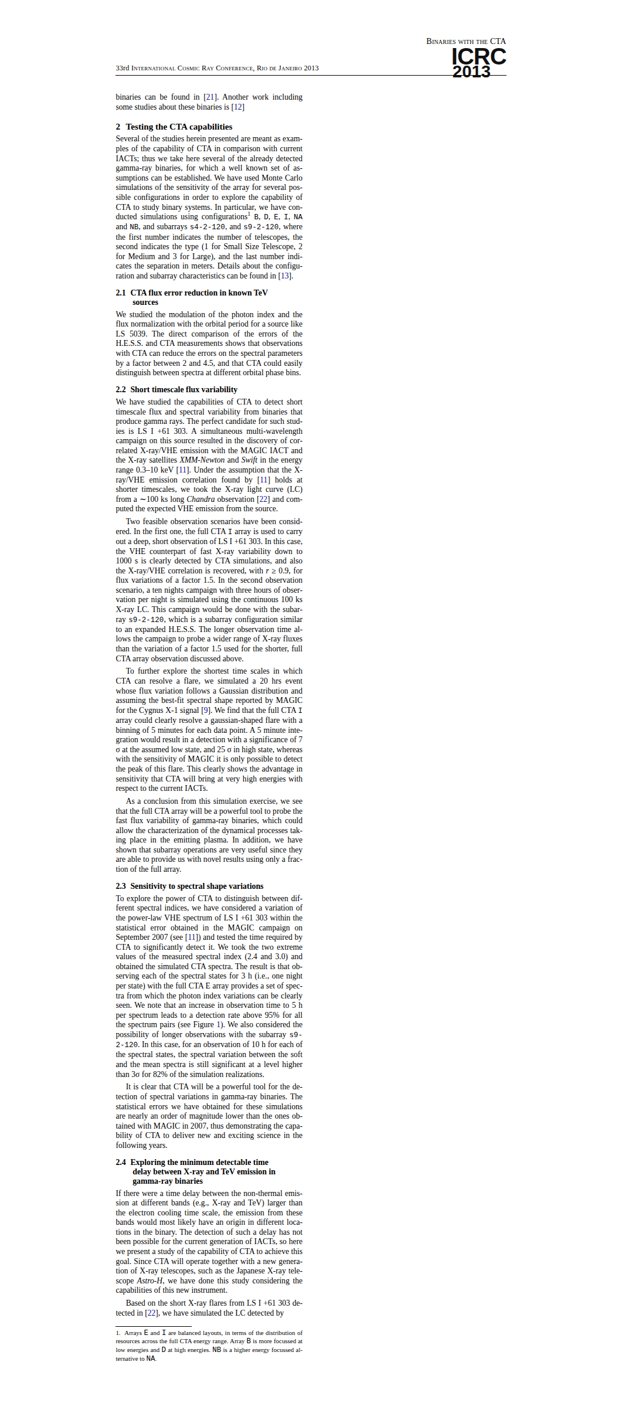Binaries with the CTA
ICRC2013
33rd International Cosmic Ray Conference, Rio de Janeiro 2013
binaries can be found in [21]. Another work including some studies about these binaries is [12]
2 Testing the CTA capabilities
Several of the studies herein presented are meant as examples of the capability of CTA in comparison with current IACTs; thus we take here several of the already detected gamma-ray binaries, for which a well known set of assumptions can be established. We have used Monte Carlo simulations of the sensitivity of the array for several possible configurations in order to explore the capability of CTA to study binary systems. In particular, we have conducted simulations using configurations1 B, D, E, I, NA and NB, and subarrays s4-2-120, and s9-2-120, where the first number indicates the number of telescopes, the second indicates the type (1 for Small Size Telescope, 2 for Medium and 3 for Large), and the last number indicates the separation in meters. Details about the configuration and subarray characteristics can be found in [13].
2.1 CTA flux error reduction in known TeVsources
We studied the modulation of the photon index and the flux normalization with the orbital period for a source like LS 5039. The direct comparison of the errors of the H.E.S.S. and CTA measurements shows that observations with CTA can reduce the errors on the spectral parameters by a factor between 2 and 4.5, and that CTA could easily distinguish between spectra at different orbital phase bins.
2.2 Short timescale flux variability
We have studied the capabilities of CTA to detect short timescale flux and spectral variability from binaries that produce gamma rays. The perfect candidate for such studies is LS I +61 303. A simultaneous multi-wavelength campaign on this source resulted in the discovery of correlated X-ray/VHE emission with the MAGIC IACT and the X-ray satellites XMM-Newton and Swift in the energy range 0.3–10 keV [11]. Under the assumption that the X-ray/VHE emission correlation found by [11] holds at shorter timescales, we took the X-ray light curve (LC) from a ∼100 ks long Chandra observation [22] and computed the expected VHE emission from the source.
Two feasible observation scenarios have been considered. In the first one, the full CTA I array is used to carry out a deep, short observation of LS I +61 303. In this case, the VHE counterpart of fast X-ray variability down to 1000 s is clearly detected by CTA simulations, and also the X-ray/VHE correlation is recovered, with r ≥ 0.9, for flux variations of a factor 1.5. In the second observation scenario, a ten nights campaign with three hours of observation per night is simulated using the continuous 100 ks X-ray LC. This campaign would be done with the subarray s9-2-120, which is a subarray configuration similar to an expanded H.E.S.S. The longer observation time allows the campaign to probe a wider range of X-ray fluxes than the variation of a factor 1.5 used for the shorter, full CTA array observation discussed above.
To further explore the shortest time scales in which CTA can resolve a flare, we simulated a 20 hrs event whose flux variation follows a Gaussian distribution and assuming the best-fit spectral shape reported by MAGIC for the Cygnus X-1 signal [9]. We find that the full CTA I array could clearly resolve a gaussian-shaped flare with a binning of 5 minutes for each data point. A 5 minute integration would result in a detection with a significance of 7 σ at the assumed low state, and 25 σ in high state, whereas with the sensitivity of MAGIC it is only possible to detect the peak of this flare. This clearly shows the advantage in sensitivity that CTA will bring at very high energies with respect to the current IACTs.
As a conclusion from this simulation exercise, we see that the full CTA array will be a powerful tool to probe the fast flux variability of gamma-ray binaries, which could allow the characterization of the dynamical processes taking place in the emitting plasma. In addition, we have shown that subarray operations are very useful since they are able to provide us with novel results using only a fraction of the full array.
2.3 Sensitivity to spectral shape variations
To explore the power of CTA to distinguish between different spectral indices, we have considered a variation of the power-law VHE spectrum of LS I +61 303 within the statistical error obtained in the MAGIC campaign on September 2007 (see [11]) and tested the time required by CTA to significantly detect it. We took the two extreme values of the measured spectral index (2.4 and 3.0) and obtained the simulated CTA spectra. The result is that observing each of the spectral states for 3 h (i.e., one night per state) with the full CTA E array provides a set of spectra from which the photon index variations can be clearly seen. We note that an increase in observation time to 5 h per spectrum leads to a detection rate above 95% for all the spectrum pairs (see Figure 1). We also considered the possibility of longer observations with the subarray s9-2-120. In this case, for an observation of 10 h for each of the spectral states, the spectral variation between the soft and the mean spectra is still significant at a level higher than 3σ for 82% of the simulation realizations.
It is clear that CTA will be a powerful tool for the detection of spectral variations in gamma-ray binaries. The statistical errors we have obtained for these simulations are nearly an order of magnitude lower than the ones obtained with MAGIC in 2007, thus demonstrating the capability of CTA to deliver new and exciting science in the following years.
2.4 Exploring the minimum detectable timedelay between X-ray and TeV emission in gamma-ray binaries
If there were a time delay between the non-thermal emission at different bands (e.g., X-ray and TeV) larger than the electron cooling time scale, the emission from these bands would most likely have an origin in different locations in the binary. The detection of such a delay has not been possible for the current generation of IACTs, so here we present a study of the capability of CTA to achieve this goal. Since CTA will operate together with a new generation of X-ray telescopes, such as the Japanese X-ray telescope Astro-H, we have done this study considering the capabilities of this new instrument.
Based on the short X-ray flares from LS I +61 303 detected in [22], we have simulated the LC detected by
1. Arrays E and I are balanced layouts, in terms of the distribution of resources across the full CTA energy range. Array B is more focussed at low energies and D at high energies. NB is a higher energy focussed alternative to NA.